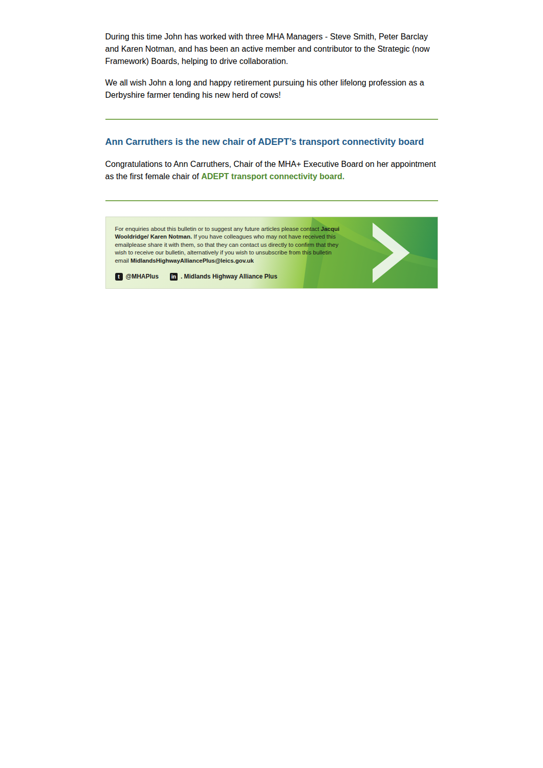During this time John has worked with three MHA Managers - Steve Smith, Peter Barclay and Karen Notman, and has been an active member and contributor to the Strategic (now Framework) Boards, helping to drive collaboration.
We all wish John a long and happy retirement pursuing his other lifelong profession as a Derbyshire farmer tending his new herd of cows!
Ann Carruthers is the new chair of ADEPT’s transport connectivity board
Congratulations to Ann Carruthers, Chair of the MHA+ Executive Board on her appointment as the first female chair of ADEPT transport connectivity board.
For enquiries about this bulletin or to suggest any future articles please contact Jacqui Wooldridge/ Karen Notman. If you have colleagues who may not have received this emailplease share it with them, so that they can contact us directly to confirm that they wish to receive our bulletin, alternatively if you wish to unsubscribe from this bulletin email MidlandsHighwayAlliancePlus@leics.gov.uk
t @MHAPlus in . Midlands Highway Alliance Plus